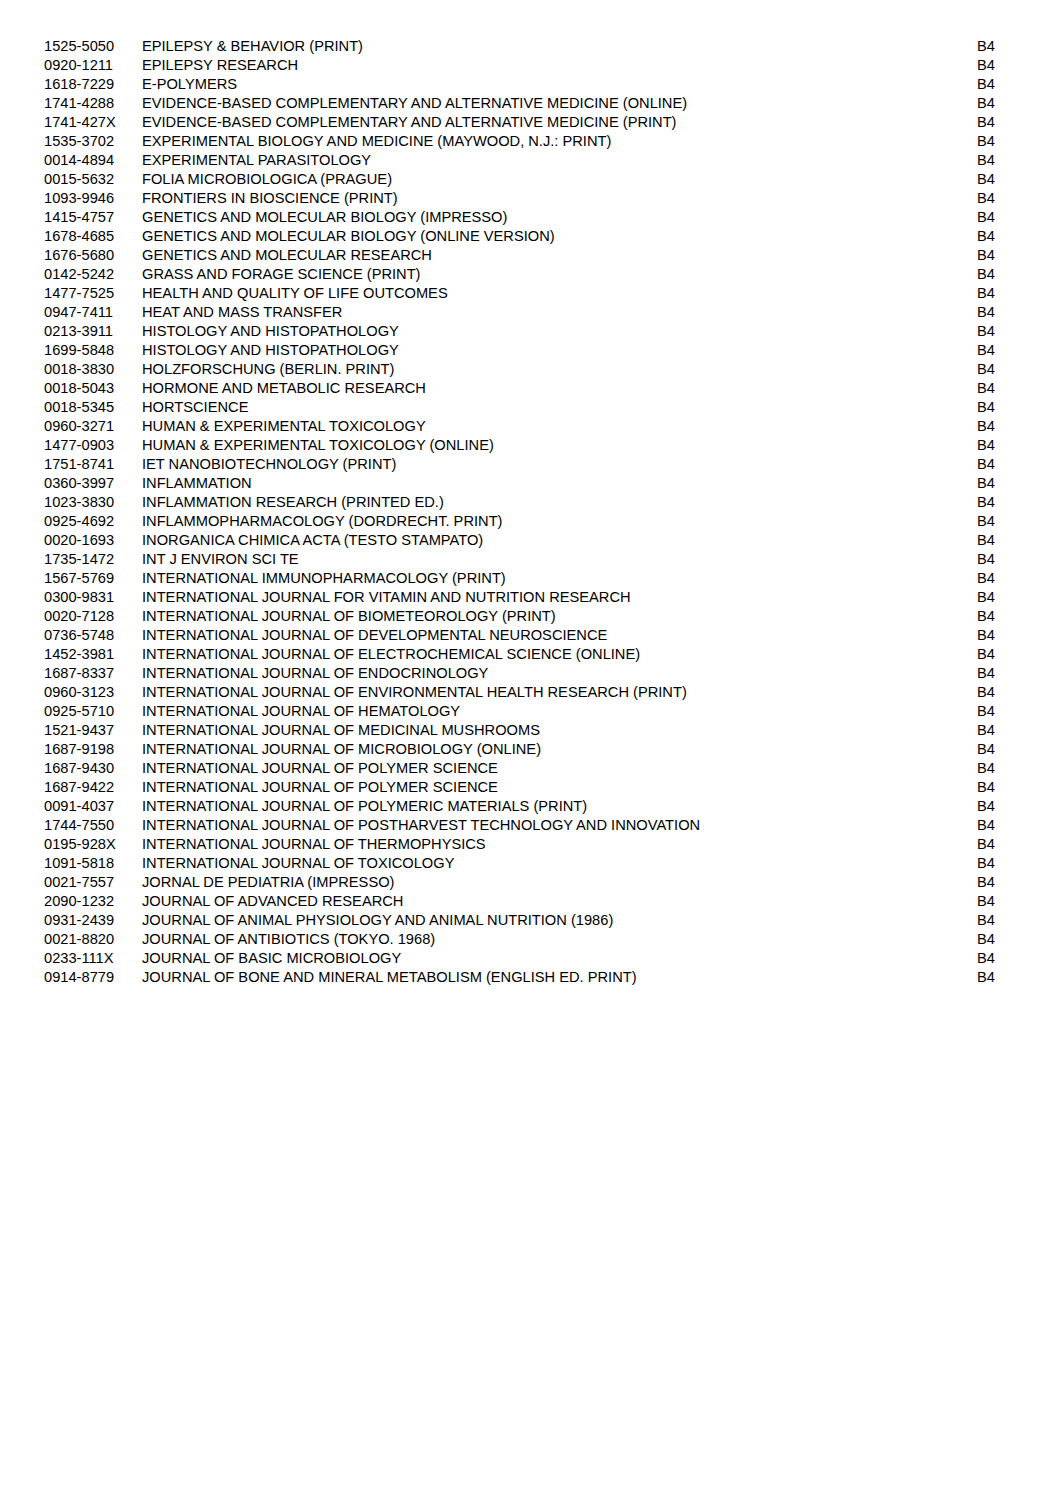| 1525-5050 | EPILEPSY & BEHAVIOR (PRINT) | B4 |
| 0920-1211 | EPILEPSY RESEARCH | B4 |
| 1618-7229 | E-POLYMERS | B4 |
| 1741-4288 | EVIDENCE-BASED COMPLEMENTARY AND ALTERNATIVE MEDICINE (ONLINE) | B4 |
| 1741-427X | EVIDENCE-BASED COMPLEMENTARY AND ALTERNATIVE MEDICINE (PRINT) | B4 |
| 1535-3702 | EXPERIMENTAL BIOLOGY AND MEDICINE (MAYWOOD, N.J.: PRINT) | B4 |
| 0014-4894 | EXPERIMENTAL PARASITOLOGY | B4 |
| 0015-5632 | FOLIA MICROBIOLOGICA (PRAGUE) | B4 |
| 1093-9946 | FRONTIERS IN BIOSCIENCE (PRINT) | B4 |
| 1415-4757 | GENETICS AND MOLECULAR BIOLOGY (IMPRESSO) | B4 |
| 1678-4685 | GENETICS AND MOLECULAR BIOLOGY (ONLINE VERSION) | B4 |
| 1676-5680 | GENETICS AND MOLECULAR RESEARCH | B4 |
| 0142-5242 | GRASS AND FORAGE SCIENCE (PRINT) | B4 |
| 1477-7525 | HEALTH AND QUALITY OF LIFE OUTCOMES | B4 |
| 0947-7411 | HEAT AND MASS TRANSFER | B4 |
| 0213-3911 | HISTOLOGY AND HISTOPATHOLOGY | B4 |
| 1699-5848 | HISTOLOGY AND HISTOPATHOLOGY | B4 |
| 0018-3830 | HOLZFORSCHUNG (BERLIN. PRINT) | B4 |
| 0018-5043 | HORMONE AND METABOLIC RESEARCH | B4 |
| 0018-5345 | HORTSCIENCE | B4 |
| 0960-3271 | HUMAN & EXPERIMENTAL TOXICOLOGY | B4 |
| 1477-0903 | HUMAN & EXPERIMENTAL TOXICOLOGY (ONLINE) | B4 |
| 1751-8741 | IET NANOBIOTECHNOLOGY (PRINT) | B4 |
| 0360-3997 | INFLAMMATION | B4 |
| 1023-3830 | INFLAMMATION RESEARCH (PRINTED ED.) | B4 |
| 0925-4692 | INFLAMMOPHARMACOLOGY (DORDRECHT. PRINT) | B4 |
| 0020-1693 | INORGANICA CHIMICA ACTA (TESTO STAMPATO) | B4 |
| 1735-1472 | INT J ENVIRON SCI TE | B4 |
| 1567-5769 | INTERNATIONAL IMMUNOPHARMACOLOGY (PRINT) | B4 |
| 0300-9831 | INTERNATIONAL JOURNAL FOR VITAMIN AND NUTRITION RESEARCH | B4 |
| 0020-7128 | INTERNATIONAL JOURNAL OF BIOMETEOROLOGY (PRINT) | B4 |
| 0736-5748 | INTERNATIONAL JOURNAL OF DEVELOPMENTAL NEUROSCIENCE | B4 |
| 1452-3981 | INTERNATIONAL JOURNAL OF ELECTROCHEMICAL SCIENCE (ONLINE) | B4 |
| 1687-8337 | INTERNATIONAL JOURNAL OF ENDOCRINOLOGY | B4 |
| 0960-3123 | INTERNATIONAL JOURNAL OF ENVIRONMENTAL HEALTH RESEARCH (PRINT) | B4 |
| 0925-5710 | INTERNATIONAL JOURNAL OF HEMATOLOGY | B4 |
| 1521-9437 | INTERNATIONAL JOURNAL OF MEDICINAL MUSHROOMS | B4 |
| 1687-9198 | INTERNATIONAL JOURNAL OF MICROBIOLOGY (ONLINE) | B4 |
| 1687-9430 | INTERNATIONAL JOURNAL OF POLYMER SCIENCE | B4 |
| 1687-9422 | INTERNATIONAL JOURNAL OF POLYMER SCIENCE | B4 |
| 0091-4037 | INTERNATIONAL JOURNAL OF POLYMERIC MATERIALS (PRINT) | B4 |
| 1744-7550 | INTERNATIONAL JOURNAL OF POSTHARVEST TECHNOLOGY AND INNOVATION | B4 |
| 0195-928X | INTERNATIONAL JOURNAL OF THERMOPHYSICS | B4 |
| 1091-5818 | INTERNATIONAL JOURNAL OF TOXICOLOGY | B4 |
| 0021-7557 | JORNAL DE PEDIATRIA (IMPRESSO) | B4 |
| 2090-1232 | JOURNAL OF ADVANCED RESEARCH | B4 |
| 0931-2439 | JOURNAL OF ANIMAL PHYSIOLOGY AND ANIMAL NUTRITION (1986) | B4 |
| 0021-8820 | JOURNAL OF ANTIBIOTICS (TOKYO. 1968) | B4 |
| 0233-111X | JOURNAL OF BASIC MICROBIOLOGY | B4 |
| 0914-8779 | JOURNAL OF BONE AND MINERAL METABOLISM (ENGLISH ED. PRINT) | B4 |